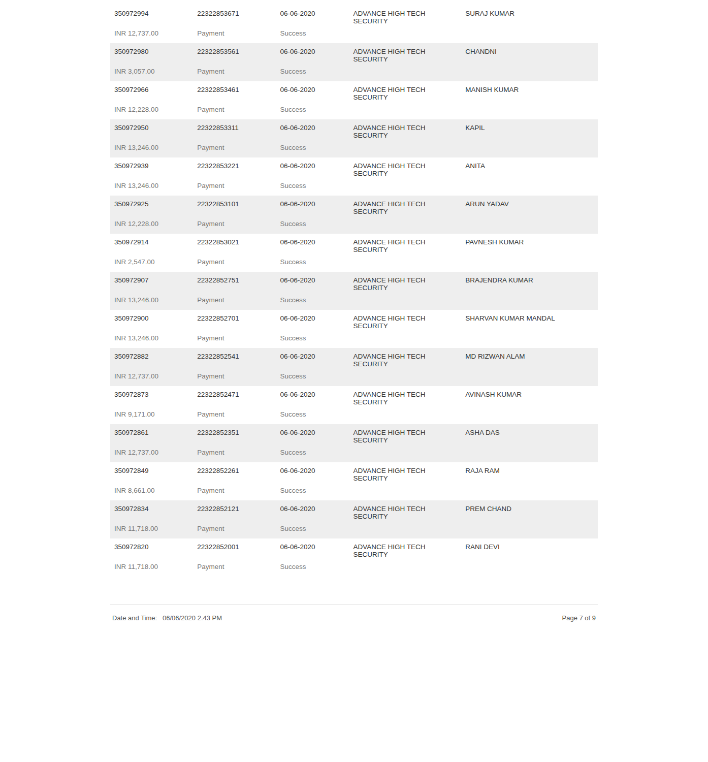| 350972994 | 22322853671 | 06-06-2020 | ADVANCE HIGH TECH SECURITY | SURAJ KUMAR |
| INR 12,737.00 | Payment | Success | | |
| 350972980 | 22322853561 | 06-06-2020 | ADVANCE HIGH TECH SECURITY | CHANDNI |
| INR 3,057.00 | Payment | Success | | |
| 350972966 | 22322853461 | 06-06-2020 | ADVANCE HIGH TECH SECURITY | MANISH KUMAR |
| INR 12,228.00 | Payment | Success | | |
| 350972950 | 22322853311 | 06-06-2020 | ADVANCE HIGH TECH SECURITY | KAPIL |
| INR 13,246.00 | Payment | Success | | |
| 350972939 | 22322853221 | 06-06-2020 | ADVANCE HIGH TECH SECURITY | ANITA |
| INR 13,246.00 | Payment | Success | | |
| 350972925 | 22322853101 | 06-06-2020 | ADVANCE HIGH TECH SECURITY | ARUN YADAV |
| INR 12,228.00 | Payment | Success | | |
| 350972914 | 22322853021 | 06-06-2020 | ADVANCE HIGH TECH SECURITY | PAVNESH KUMAR |
| INR 2,547.00 | Payment | Success | | |
| 350972907 | 22322852751 | 06-06-2020 | ADVANCE HIGH TECH SECURITY | BRAJENDRA KUMAR |
| INR 13,246.00 | Payment | Success | | |
| 350972900 | 22322852701 | 06-06-2020 | ADVANCE HIGH TECH SECURITY | SHARVAN KUMAR MANDAL |
| INR 13,246.00 | Payment | Success | | |
| 350972882 | 22322852541 | 06-06-2020 | ADVANCE HIGH TECH SECURITY | MD RIZWAN ALAM |
| INR 12,737.00 | Payment | Success | | |
| 350972873 | 22322852471 | 06-06-2020 | ADVANCE HIGH TECH SECURITY | AVINASH KUMAR |
| INR 9,171.00 | Payment | Success | | |
| 350972861 | 22322852351 | 06-06-2020 | ADVANCE HIGH TECH SECURITY | ASHA DAS |
| INR 12,737.00 | Payment | Success | | |
| 350972849 | 22322852261 | 06-06-2020 | ADVANCE HIGH TECH SECURITY | RAJA RAM |
| INR 8,661.00 | Payment | Success | | |
| 350972834 | 22322852121 | 06-06-2020 | ADVANCE HIGH TECH SECURITY | PREM CHAND |
| INR 11,718.00 | Payment | Success | | |
| 350972820 | 22322852001 | 06-06-2020 | ADVANCE HIGH TECH SECURITY | RANI DEVI |
| INR 11,718.00 | Payment | Success | | |
Date and Time: 06/06/2020 2.43 PM
Page 7 of 9